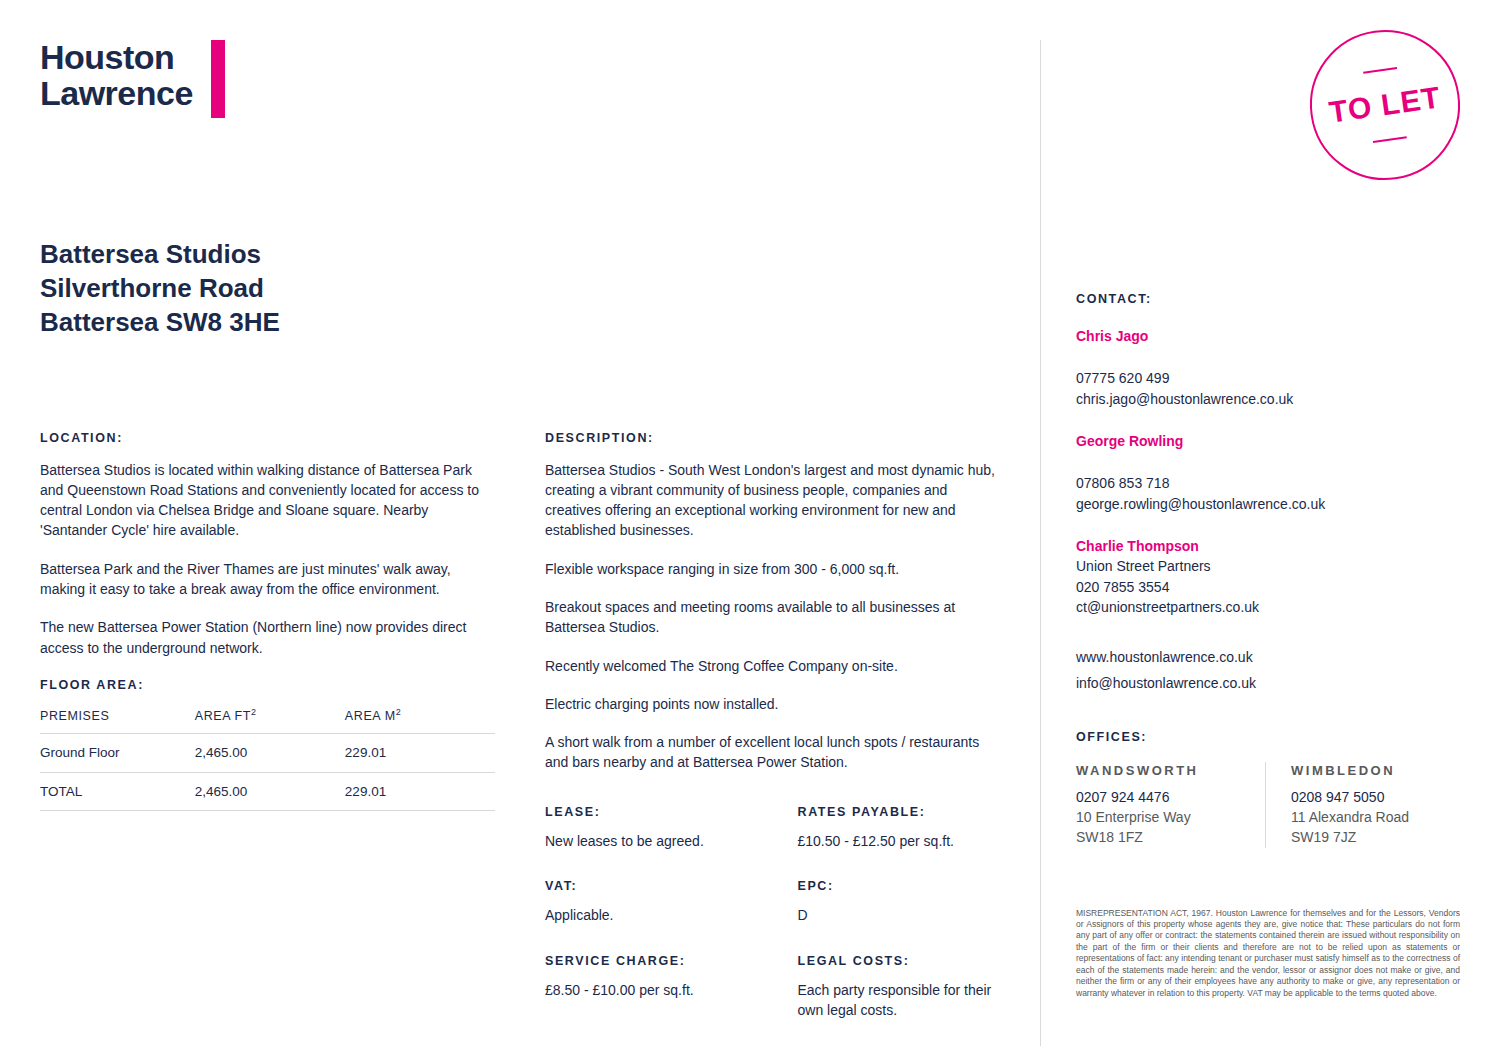Houston
Lawrence
Battersea Studios
Silverthorne Road
Battersea SW8 3HE
Location:
Battersea Studios is located within walking distance of Battersea Park and Queenstown Road Stations and conveniently located for access to central London via Chelsea Bridge and Sloane square. Nearby 'Santander Cycle' hire available.
Battersea Park and the River Thames are just minutes' walk away, making it easy to take a break away from the office environment.
The new Battersea Power Station (Northern line) now provides direct access to the underground network.
Floor Area:
| Premises | Area FT 2 | Area M 2 |
| --- | --- | --- |
| Ground Floor | 2,465.00 | 229.01 |
| TOTAL | 2,465.00 | 229.01 |
Description:
Battersea Studios - South West London's largest and most dynamic hub, creating a vibrant community of business people, companies and creatives offering an exceptional working environment for new and established businesses.
Flexible workspace ranging in size from 300 - 6,000 sq.ft.
Breakout spaces and meeting rooms available to all businesses at Battersea Studios.
Recently welcomed The Strong Coffee Company on-site.
Electric charging points now installed.
A short walk from a number of excellent local lunch spots / restaurants and bars nearby and at Battersea Power Station.
Lease:
New leases to be agreed.
VAT:
Applicable.
Service Charge:
£8.50 - £10.00 per sq.ft.
Rates Payable:
£10.50 - £12.50 per sq.ft.
EPC:
D
Legal Costs:
Each party responsible for their own legal costs.
TO LET
Contact:
Chris Jago
07775 620 499
chris.jago@houstonlawrence.co.uk
George Rowling
07806 853 718
george.rowling@houstonlawrence.co.uk
Charlie Thompson
Union Street Partners
020 7855 3554
ct@unionstreetpartners.co.uk
www.houstonlawrence.co.uk
info@houstonlawrence.co.uk
Offices:
WANDSWORTH
0207 924 4476
10 Enterprise Way
SW18 1FZ
WIMBLEDON
0208 947 5050
11 Alexandra Road
SW19 7JZ
MISREPRESENTATION ACT, 1967. Houston Lawrence for themselves and for the Lessors, Vendors or Assignors of this property whose agents they are, give notice that: These particulars do not form any part of any offer or contract: the statements contained therein are issued without responsibility on the part of the firm or their clients and therefore are not to be relied upon as statements or representations of fact: any intending tenant or purchaser must satisfy himself as to the correctness of each of the statements made herein: and the vendor, lessor or assignor does not make or give, and neither the firm or any of their employees have any authority to make or give, any representation or warranty whatever in relation to this property. VAT may be applicable to the terms quoted above.